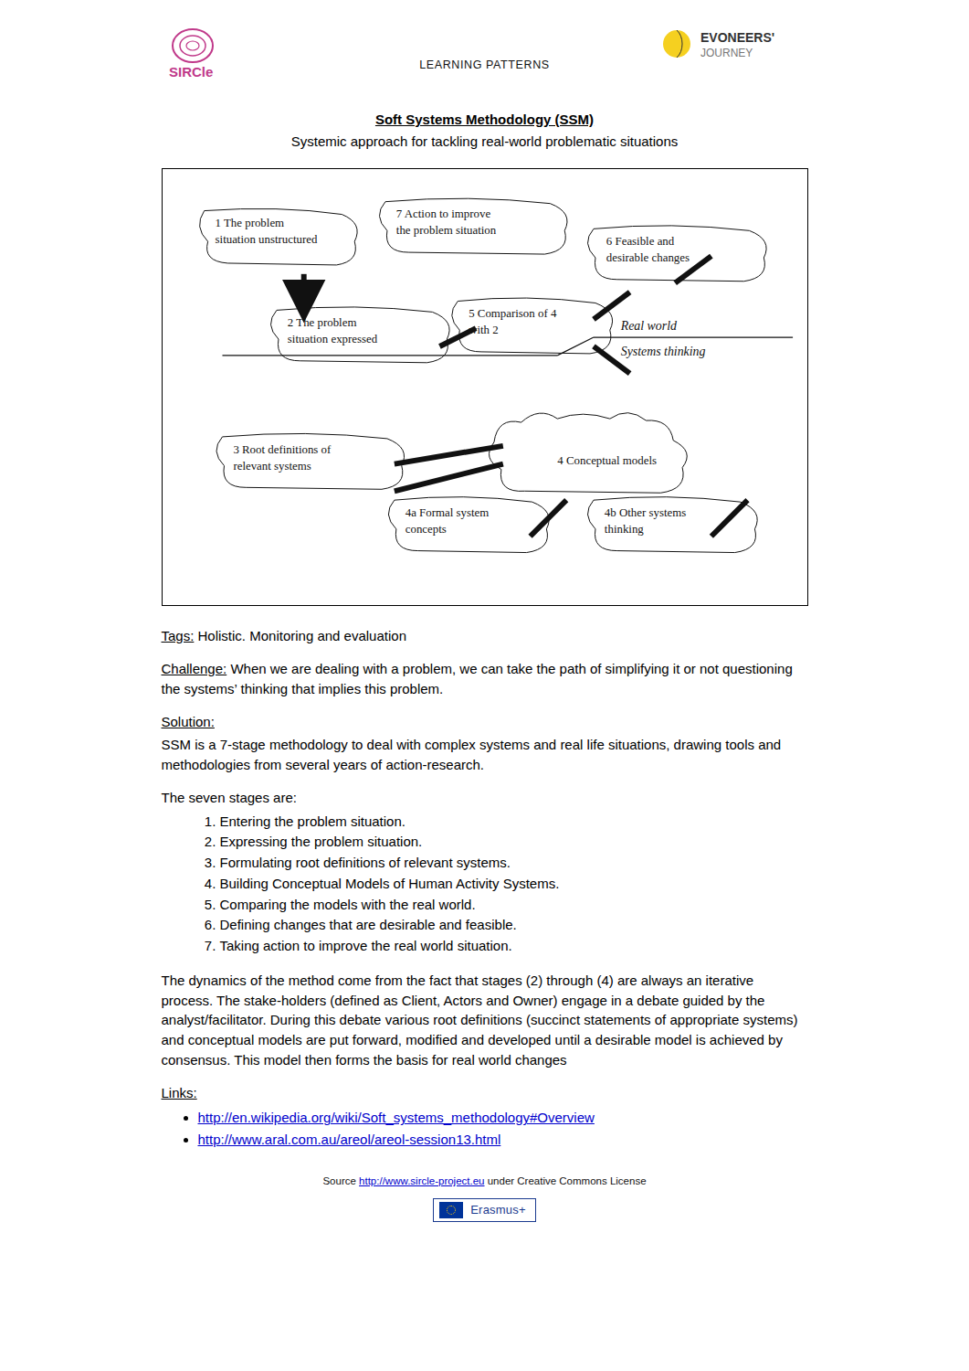LEARNING PATTERNS
Soft Systems Methodology (SSM)
Systemic approach for tackling real-world problematic situations
Tags: Holistic. Monitoring and evaluation
Challenge: When we are dealing with a problem, we can take the path of simplifying it or not questioning the systems’ thinking that implies this problem.
Solution:
SSM is a 7-stage methodology to deal with complex systems and real life situations, drawing tools and methodologies from several years of action-research.
The seven stages are:
Entering the problem situation.
Expressing the problem situation.
Formulating root definitions of relevant systems.
Building Conceptual Models of Human Activity Systems.
Comparing the models with the real world.
Defining changes that are desirable and feasible.
Taking action to improve the real world situation.
The dynamics of the method come from the fact that stages (2) through (4) are always an iterative process. The stake-holders (defined as Client, Actors and Owner) engage in a debate guided by the analyst/facilitator. During this debate various root definitions (succinct statements of appropriate systems) and conceptual models are put forward, modified and developed until a desirable model is achieved by consensus. This model then forms the basis for real world changes
Links:
http://en.wikipedia.org/wiki/Soft_systems_methodology#Overview
http://www.aral.com.au/areol/areol-session13.html
Source http://www.sircle-project.eu under Creative Commons License
Erasmus+